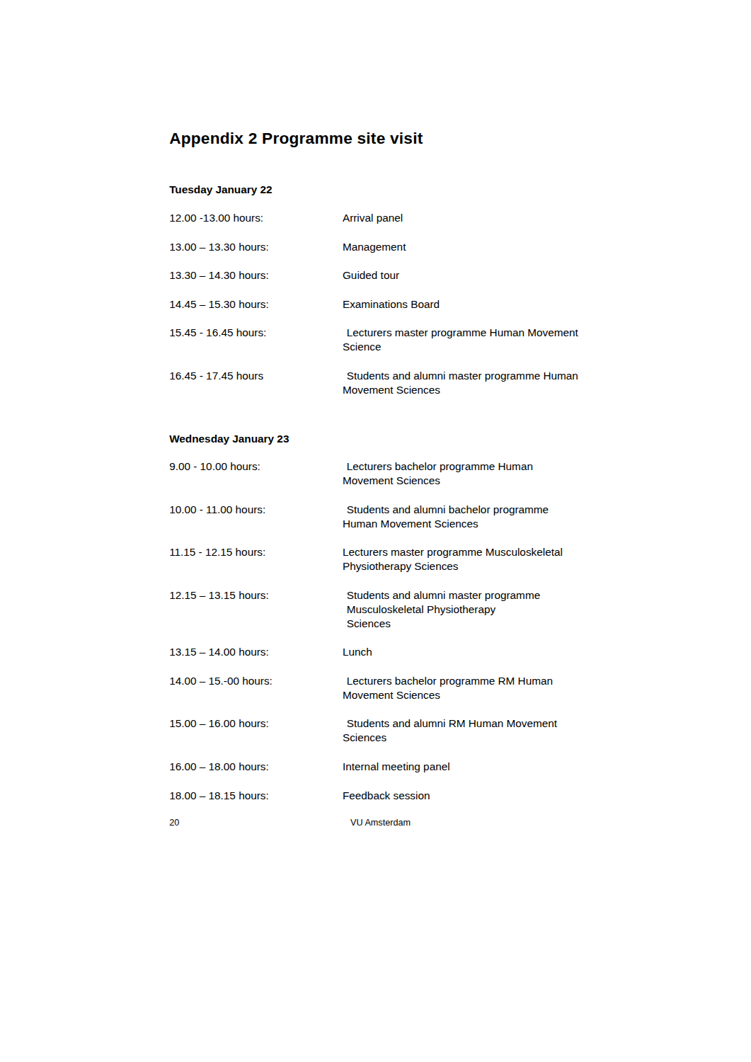Appendix 2 Programme site visit
Tuesday January 22
| 12.00 -13.00 hours: | Arrival panel |
| 13.00 – 13.30 hours: | Management |
| 13.30 – 14.30 hours: | Guided tour |
| 14.45 – 15.30 hours: | Examinations Board |
| 15.45 - 16.45 hours: | Lecturers master programme Human Movement Science |
| 16.45 - 17.45 hours | Students and alumni master programme Human Movement Sciences |
Wednesday January 23
| 9.00 - 10.00 hours: | Lecturers bachelor programme Human Movement Sciences |
| 10.00 - 11.00 hours: | Students and alumni bachelor programme Human Movement Sciences |
| 11.15 - 12.15 hours: | Lecturers master programme Musculoskeletal Physiotherapy Sciences |
| 12.15 – 13.15 hours: | Students and alumni master programme Musculoskeletal Physiotherapy Sciences |
| 13.15 – 14.00 hours: | Lunch |
| 14.00 – 15.-00 hours: | Lecturers bachelor programme RM Human Movement Sciences |
| 15.00 – 16.00 hours: | Students and alumni RM Human Movement Sciences |
| 16.00 – 18.00 hours: | Internal meeting panel |
| 18.00 – 18.15 hours: | Feedback session |
20
VU Amsterdam